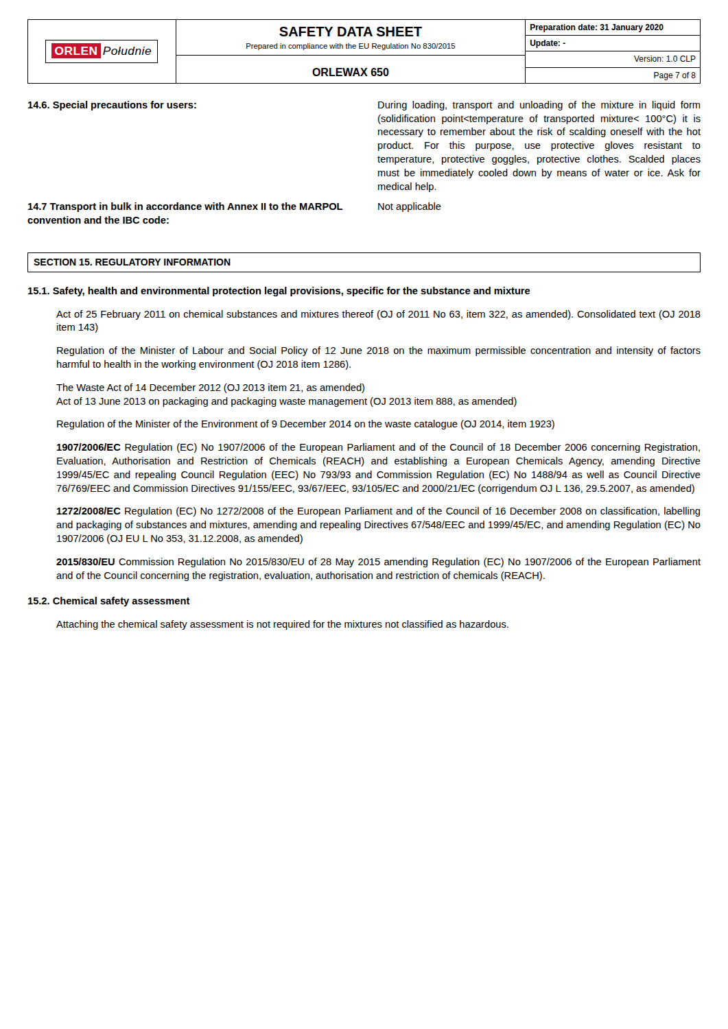| ORLEN Południe | SAFETY DATA SHEET Prepared in compliance with the EU Regulation No 830/2015 | / Preparation date: 31 January 2020 / / Update: - / / Version: 1.0 CLP / / Page 7 of 8 / |
| ORLEWAX 650 |
| 14.6. Special precautions for users: | During loading, transport and unloading of the mixture in liquid form (solidification point<temperature of transported mixture< 100°C) it is necessary to remember about the risk of scalding oneself with the hot product. For this purpose, use protective gloves resistant to temperature, protective goggles, protective clothes. Scalded places must be immediately cooled down by means of water or ice. Ask for medical help. |
| 14.7 Transport in bulk in accordance with Annex II to the MARPOL convention and the IBC code: | Not applicable |
SECTION 15. REGULATORY INFORMATION
15.1. Safety, health and environmental protection legal provisions, specific for the substance and mixture
Act of 25 February 2011 on chemical substances and mixtures thereof (OJ of 2011 No 63, item 322, as amended). Consolidated text (OJ 2018 item 143)
Regulation of the Minister of Labour and Social Policy of 12 June 2018 on the maximum permissible concentration and intensity of factors harmful to health in the working environment (OJ 2018 item 1286).
The Waste Act of 14 December 2012 (OJ 2013 item 21, as amended)
Act of 13 June 2013 on packaging and packaging waste management (OJ 2013 item 888, as amended)
Regulation of the Minister of the Environment of 9 December 2014 on the waste catalogue (OJ 2014, item 1923)
1907/2006/EC Regulation (EC) No 1907/2006 of the European Parliament and of the Council of 18 December 2006 concerning Registration, Evaluation, Authorisation and Restriction of Chemicals (REACH) and establishing a European Chemicals Agency, amending Directive 1999/45/EC and repealing Council Regulation (EEC) No 793/93 and Commission Regulation (EC) No 1488/94 as well as Council Directive 76/769/EEC and Commission Directives 91/155/EEC, 93/67/EEC, 93/105/EC and 2000/21/EC (corrigendum OJ L 136, 29.5.2007, as amended)
1272/2008/EC Regulation (EC) No 1272/2008 of the European Parliament and of the Council of 16 December 2008 on classification, labelling and packaging of substances and mixtures, amending and repealing Directives 67/548/EEC and 1999/45/EC, and amending Regulation (EC) No 1907/2006 (OJ EU L No 353, 31.12.2008, as amended)
2015/830/EU Commission Regulation No 2015/830/EU of 28 May 2015 amending Regulation (EC) No 1907/2006 of the European Parliament and of the Council concerning the registration, evaluation, authorisation and restriction of chemicals (REACH).
15.2. Chemical safety assessment
Attaching the chemical safety assessment is not required for the mixtures not classified as hazardous.